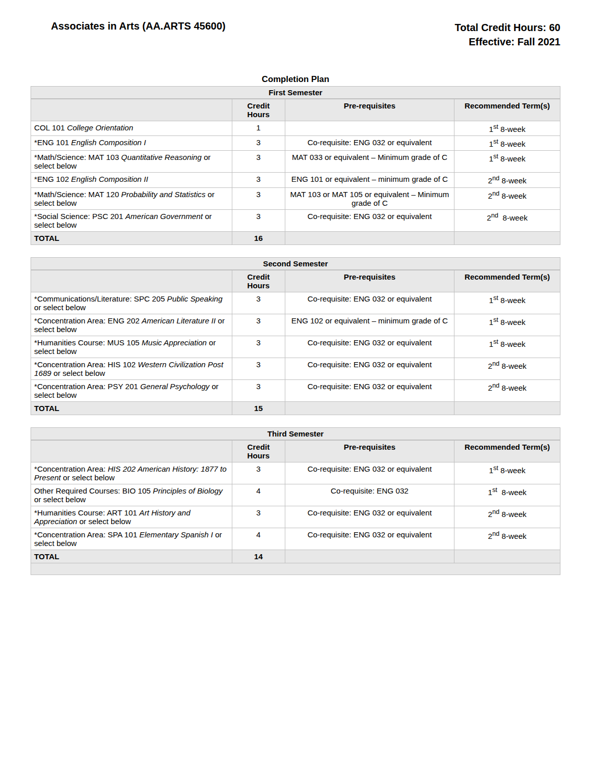Associates in Arts (AA.ARTS 45600)
Total Credit Hours: 60
Effective: Fall 2021
Completion Plan
First Semester
| | Credit Hours | Pre-requisites | Recommended Term(s) |
| --- | --- | --- | --- |
| COL 101 College Orientation | 1 | | 1 st 8-week |
| *ENG 101 English Composition I | 3 | Co-requisite: ENG 032 or equivalent | 1 st 8-week |
| *Math/Science: MAT 103 Quantitative Reasoning or select below | 3 | MAT 033 or equivalent – Minimum grade of C | 1 st 8-week |
| *ENG 102 English Composition II | 3 | ENG 101 or equivalent – minimum grade of C | 2 nd 8-week |
| *Math/Science: MAT 120 Probability and Statistics or select below | 3 | MAT 103 or MAT 105 or equivalent – Minimum grade of C | 2 nd 8-week |
| *Social Science: PSC 201 American Government or select below | 3 | Co-requisite: ENG 032 or equivalent | 2 nd 8-week |
| TOTAL | 16 | | |
Second Semester
| | Credit Hours | Pre-requisites | Recommended Term(s) |
| --- | --- | --- | --- |
| *Communications/Literature: SPC 205 Public Speaking or select below | 3 | Co-requisite: ENG 032 or equivalent | 1 st 8-week |
| *Concentration Area: ENG 202 American Literature II or select below | 3 | ENG 102 or equivalent – minimum grade of C | 1 st 8-week |
| *Humanities Course: MUS 105 Music Appreciation or select below | 3 | Co-requisite: ENG 032 or equivalent | 1 st 8-week |
| *Concentration Area: HIS 102 Western Civilization Post 1689 or select below | 3 | Co-requisite: ENG 032 or equivalent | 2 nd 8-week |
| *Concentration Area: PSY 201 General Psychology or select below | 3 | Co-requisite: ENG 032 or equivalent | 2 nd 8-week |
| TOTAL | 15 | | |
Third Semester
| | Credit Hours | Pre-requisites | Recommended Term(s) |
| --- | --- | --- | --- |
| *Concentration Area: HIS 202 American History: 1877 to Present or select below | 3 | Co-requisite: ENG 032 or equivalent | 1 st 8-week |
| Other Required Courses: BIO 105 Principles of Biology or select below | 4 | Co-requisite: ENG 032 | 1 st 8-week |
| *Humanities Course: ART 101 Art History and Appreciation or select below | 3 | Co-requisite: ENG 032 or equivalent | 2 nd 8-week |
| *Concentration Area: SPA 101 Elementary Spanish I or select below | 4 | Co-requisite: ENG 032 or equivalent | 2 nd 8-week |
| TOTAL | 14 | | |